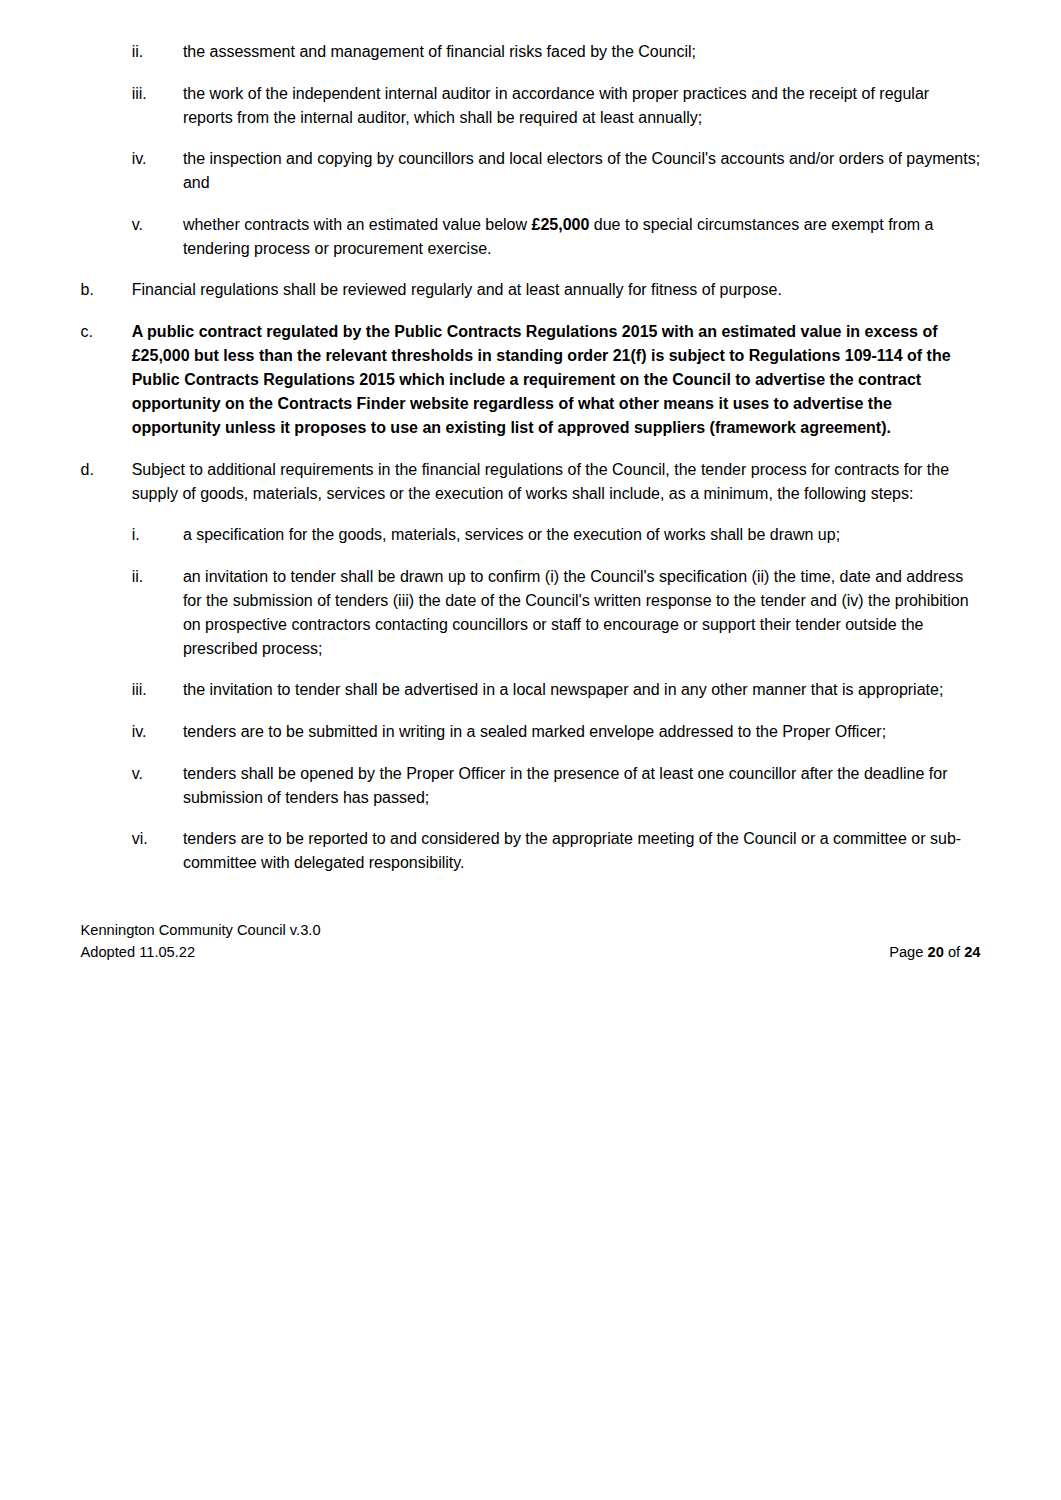ii.
the assessment and management of financial risks faced by the Council;
iii.
the work of the independent internal auditor in accordance with proper practices and the receipt of regular reports from the internal auditor, which shall be required at least annually;
iv.
the inspection and copying by councillors and local electors of the Council's accounts and/or orders of payments; and
v.
whether contracts with an estimated value below £25,000 due to special circumstances are exempt from a tendering process or procurement exercise.
b.
Financial regulations shall be reviewed regularly and at least annually for fitness of purpose.
c.
A public contract regulated by the Public Contracts Regulations 2015 with an estimated value in excess of £25,000 but less than the relevant thresholds in standing order 21(f) is subject to Regulations 109-114 of the Public Contracts Regulations 2015 which include a requirement on the Council to advertise the contract opportunity on the Contracts Finder website regardless of what other means it uses to advertise the opportunity unless it proposes to use an existing list of approved suppliers (framework agreement).
d.
Subject to additional requirements in the financial regulations of the Council, the tender process for contracts for the supply of goods, materials, services or the execution of works shall include, as a minimum, the following steps:
i.
a specification for the goods, materials, services or the execution of works shall be drawn up;
ii.
an invitation to tender shall be drawn up to confirm (i) the Council's specification (ii) the time, date and address for the submission of tenders (iii) the date of the Council's written response to the tender and (iv) the prohibition on prospective contractors contacting councillors or staff to encourage or support their tender outside the prescribed process;
iii.
the invitation to tender shall be advertised in a local newspaper and in any other manner that is appropriate;
iv.
tenders are to be submitted in writing in a sealed marked envelope addressed to the Proper Officer;
v.
tenders shall be opened by the Proper Officer in the presence of at least one councillor after the deadline for submission of tenders has passed;
vi.
tenders are to be reported to and considered by the appropriate meeting of the Council or a committee or sub-committee with delegated responsibility.
Kennington Community Council v.3.0
Adopted 11.05.22
Page 20 of 24